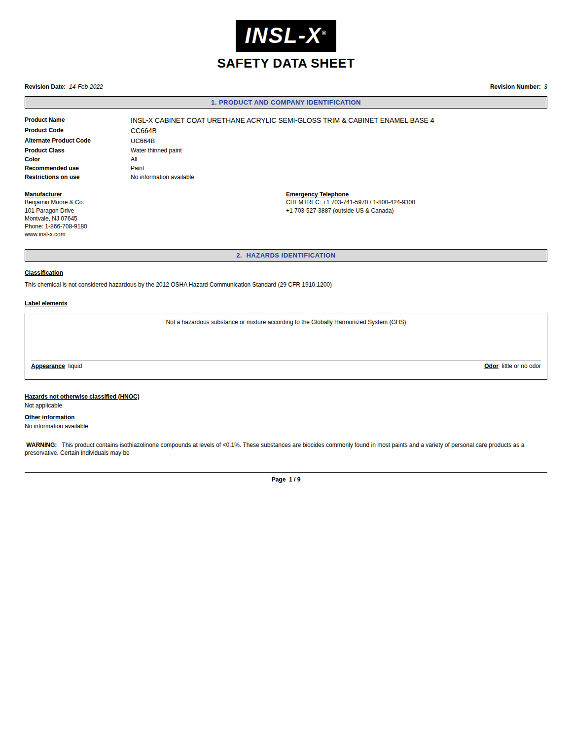INSL-X®
SAFETY DATA SHEET
Revision Date: 14-Feb-2022 Revision Number: 3
1. PRODUCT AND COMPANY IDENTIFICATION
| Product Name | INSL-X CABINET COAT URETHANE ACRYLIC SEMI-GLOSS TRIM & CABINET ENAMEL BASE 4 |
| Product Code | CC664B |
| Alternate Product Code | UC664B |
| Product Class | Water thinned paint |
| Color | All |
| Recommended use | Paint |
| Restrictions on use | No information available |
| Manufacturer Benjamin Moore & Co. 101 Paragon Drive Montvale, NJ 07645 Phone: 1-866-708-9180 www.insl-x.com | Emergency Telephone CHEMTREC: +1 703-741-5970 / 1-800-424-9300 +1 703-527-3887 (outside US & Canada) |
2. HAZARDS IDENTIFICATION
Classification
This chemical is not considered hazardous by the 2012 OSHA Hazard Communication Standard (29 CFR 1910.1200)
Label elements
Not a hazardous substance or mixture according to the Globally Harmonized System (GHS)
Appearance liquid Odor little or no odor
Hazards not otherwise classified (HNOC)
Not applicable
Other information
No information available
WARNING: This product contains isothiazolinone compounds at levels of <0.1%. These substances are biocides commonly found in most paints and a variety of personal care products as a preservative. Certain individuals may be
Page 1 / 9